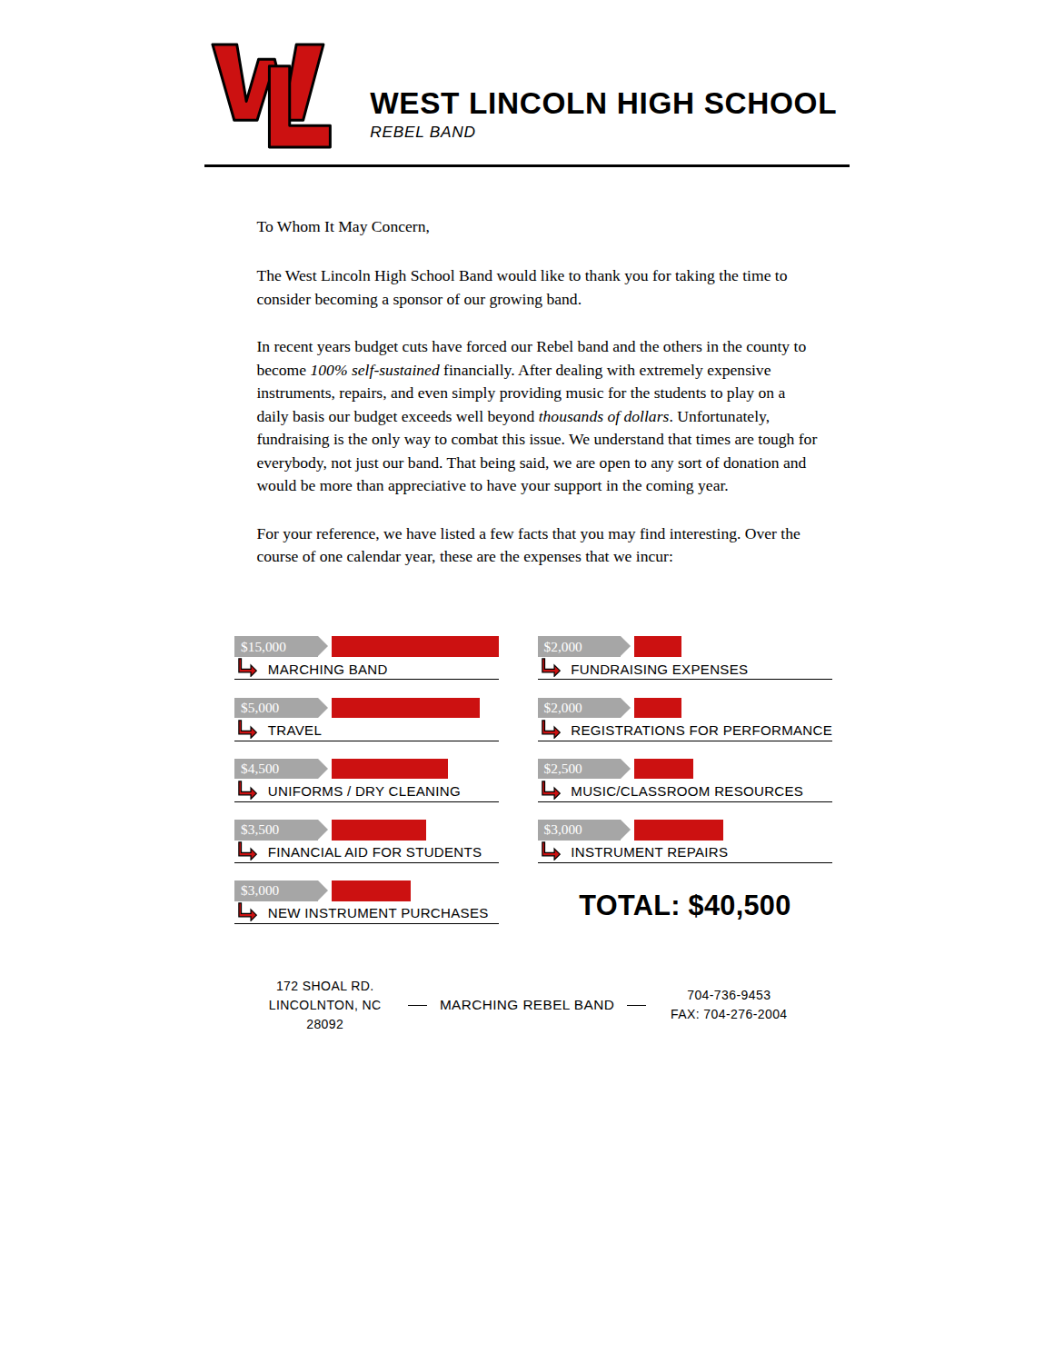West Lincoln High School
Rebel Band
To Whom It May Concern,
The West Lincoln High School Band would like to thank you for taking the time to consider becoming a sponsor of our growing band.
In recent years budget cuts have forced our Rebel band and the others in the county to become 100% self-sustained financially. After dealing with extremely expensive instruments, repairs, and even simply providing music for the students to play on a daily basis our budget exceeds well beyond thousands of dollars. Unfortunately, fundraising is the only way to combat this issue. We understand that times are tough for everybody, not just our band. That being said, we are open to any sort of donation and would be more than appreciative to have your support in the coming year.
For your reference, we have listed a few facts that you may find interesting. Over the course of one calendar year, these are the expenses that we incur:
$15,000
Marching Band
$5,000
Travel
$4,500
Uniforms / Dry Cleaning
$3,500
Financial Aid for Students
$3,000
New Instrument Purchases
$2,000
Fundraising Expenses
$2,000
Registrations for Performance
$2,500
Music/Classroom Resources
$3,000
Instrument Repairs
Total: $40,500
172 Shoal Rd.
Lincolnton, NC 28092
Marching Rebel Band
704-736-9453
Fax: 704-276-2004